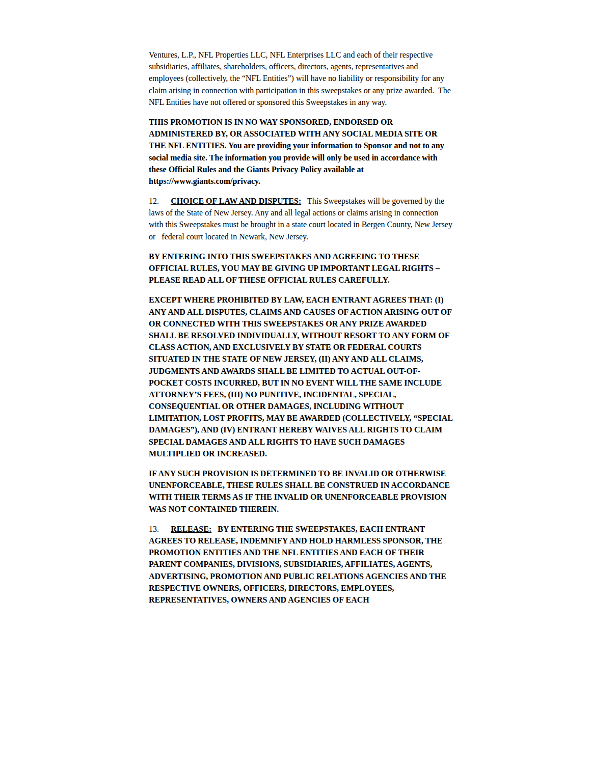Ventures, L.P., NFL Properties LLC, NFL Enterprises LLC and each of their respective subsidiaries, affiliates, shareholders, officers, directors, agents, representatives and employees (collectively, the “NFL Entities”) will have no liability or responsibility for any claim arising in connection with participation in this sweepstakes or any prize awarded. The NFL Entities have not offered or sponsored this Sweepstakes in any way.
THIS PROMOTION IS IN NO WAY SPONSORED, ENDORSED OR ADMINISTERED BY, OR ASSOCIATED WITH ANY SOCIAL MEDIA SITE OR THE NFL ENTITIES. You are providing your information to Sponsor and not to any social media site. The information you provide will only be used in accordance with these Official Rules and the Giants Privacy Policy available at https://www.giants.com/privacy.
12. CHOICE OF LAW AND DISPUTES: This Sweepstakes will be governed by the laws of the State of New Jersey. Any and all legal actions or claims arising in connection with this Sweepstakes must be brought in a state court located in Bergen County, New Jersey or federal court located in Newark, New Jersey.
BY ENTERING INTO THIS SWEEPSTAKES AND AGREEING TO THESE OFFICIAL RULES, YOU MAY BE GIVING UP IMPORTANT LEGAL RIGHTS – PLEASE READ ALL OF THESE OFFICIAL RULES CAREFULLY.
EXCEPT WHERE PROHIBITED BY LAW, EACH ENTRANT AGREES THAT: (I) ANY AND ALL DISPUTES, CLAIMS AND CAUSES OF ACTION ARISING OUT OF OR CONNECTED WITH THIS SWEEPSTAKES OR ANY PRIZE AWARDED SHALL BE RESOLVED INDIVIDUALLY, WITHOUT RESORT TO ANY FORM OF CLASS ACTION, AND EXCLUSIVELY BY STATE OR FEDERAL COURTS SITUATED IN THE STATE OF NEW JERSEY, (II) ANY AND ALL CLAIMS, JUDGMENTS AND AWARDS SHALL BE LIMITED TO ACTUAL OUT-OF-POCKET COSTS INCURRED, BUT IN NO EVENT WILL THE SAME INCLUDE ATTORNEY’S FEES, (III) NO PUNITIVE, INCIDENTAL, SPECIAL, CONSEQUENTIAL OR OTHER DAMAGES, INCLUDING WITHOUT LIMITATION, LOST PROFITS, MAY BE AWARDED (COLLECTIVELY, “SPECIAL DAMAGES”), AND (IV) ENTRANT HEREBY WAIVES ALL RIGHTS TO CLAIM SPECIAL DAMAGES AND ALL RIGHTS TO HAVE SUCH DAMAGES MULTIPLIED OR INCREASED.
IF ANY SUCH PROVISION IS DETERMINED TO BE INVALID OR OTHERWISE UNENFORCEABLE, THESE RULES SHALL BE CONSTRUED IN ACCORDANCE WITH THEIR TERMS AS IF THE INVALID OR UNENFORCEABLE PROVISION WAS NOT CONTAINED THEREIN.
13. RELEASE: BY ENTERING THE SWEEPSTAKES, EACH ENTRANT AGREES TO RELEASE, INDEMNIFY AND HOLD HARMLESS SPONSOR, THE PROMOTION ENTITIES AND THE NFL ENTITIES AND EACH OF THEIR PARENT COMPANIES, DIVISIONS, SUBSIDIARIES, AFFILIATES, AGENTS, ADVERTISING, PROMOTION AND PUBLIC RELATIONS AGENCIES AND THE RESPECTIVE OWNERS, OFFICERS, DIRECTORS, EMPLOYEES, REPRESENTATIVES, OWNERS AND AGENCIES OF EACH